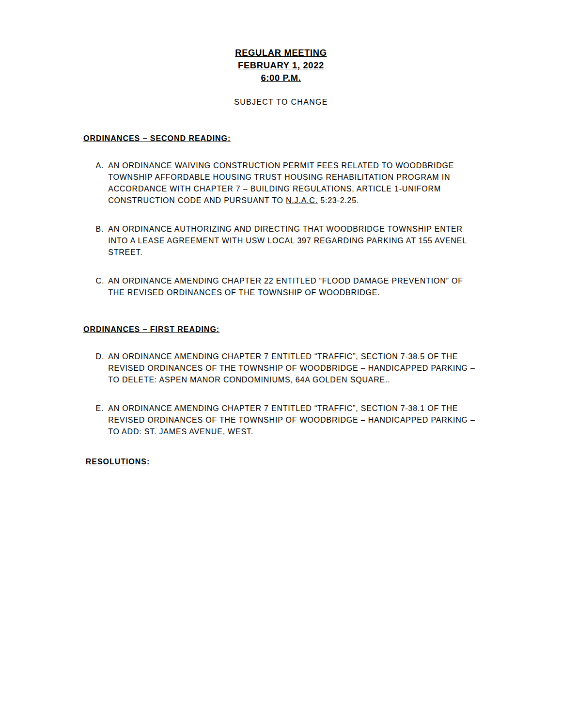REGULAR MEETING
FEBRUARY 1, 2022
6:00 P.M.
SUBJECT TO CHANGE
ORDINANCES – SECOND READING:
A. AN ORDINANCE WAIVING CONSTRUCTION PERMIT FEES RELATED TO WOODBRIDGE TOWNSHIP AFFORDABLE HOUSING TRUST HOUSING REHABILITATION PROGRAM IN ACCORDANCE WITH CHAPTER 7 – BUILDING REGULATIONS, ARTICLE 1-UNIFORM CONSTRUCTION CODE AND PURSUANT TO N.J.A.C. 5:23-2.25.
B. AN ORDINANCE AUTHORIZING AND DIRECTING THAT WOODBRIDGE TOWNSHIP ENTER INTO A LEASE AGREEMENT WITH USW LOCAL 397 REGARDING PARKING AT 155 AVENEL STREET.
C. AN ORDINANCE AMENDING CHAPTER 22 ENTITLED “FLOOD DAMAGE PREVENTION” OF THE REVISED ORDINANCES OF THE TOWNSHIP OF WOODBRIDGE.
ORDINANCES – FIRST READING:
D. AN ORDINANCE AMENDING CHAPTER 7 ENTITLED “TRAFFIC”, SECTION 7-38.5 OF THE REVISED ORDINANCES OF THE TOWNSHIP OF WOODBRIDGE – HANDICAPPED PARKING – TO DELETE: ASPEN MANOR CONDOMINIUMS, 64A GOLDEN SQUARE..
E. AN ORDINANCE AMENDING CHAPTER 7 ENTITLED “TRAFFIC”, SECTION 7-38.1 OF THE REVISED ORDINANCES OF THE TOWNSHIP OF WOODBRIDGE – HANDICAPPED PARKING – TO ADD: ST. JAMES AVENUE, WEST.
RESOLUTIONS: